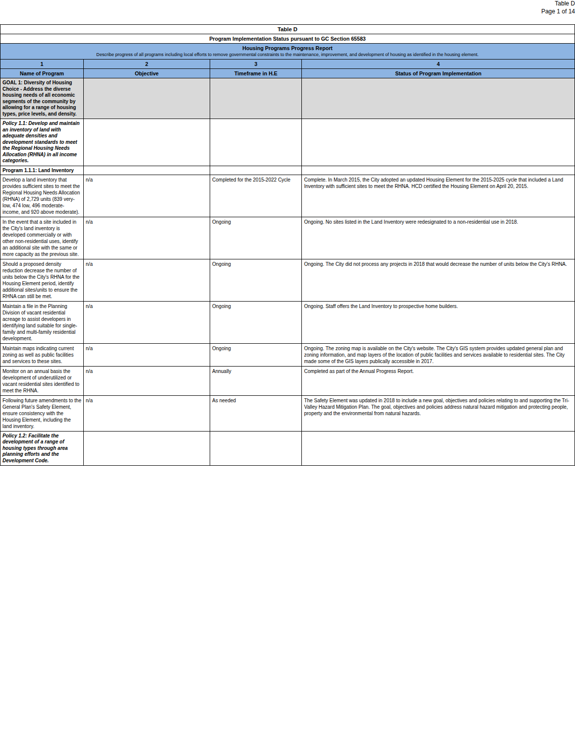Table D
Page 1 of 14
| Table D |
| Program Implementation Status pursuant to GC Section 65583 |
| Housing Programs Progress Report Describe progress of all programs including local efforts to remove governmental constraints to the maintenance, improvement, and development of housing as identified in the housing element. |
| 1 | 2 | 3 | 4 |
| Name of Program | Objective | Timeframe in H.E | Status of Program Implementation |
| GOAL 1: Diversity of Housing Choice - Address the diverse housing needs of all economic segments of the community by allowing for a range of housing types, price levels, and density. | | | |
| Policy 1.1: Develop and maintain an inventory of land with adequate densities and development standards to meet the Regional Housing Needs Allocation (RHNA) in all income categories. | | | |
| Program 1.1.1: Land Inventory | | | |
| Develop a land inventory that provides sufficient sites to meet the Regional Housing Needs Allocation (RHNA) of 2,729 units (839 very-low, 474 low, 496 moderate-income, and 920 above moderate). | n/a | Completed for the 2015-2022 Cycle | Complete. In March 2015, the City adopted an updated Housing Element for the 2015-2025 cycle that included a Land Inventory with sufficient sites to meet the RHNA. HCD certified the Housing Element on April 20, 2015. |
| In the event that a site included in the City's land inventory is developed commercially or with other non-residential uses, identify an additional site with the same or more capacity as the previous site. | n/a | Ongoing | Ongoing. No sites listed in the Land Inventory were redesignated to a non-residential use in 2018. |
| Should a proposed density reduction decrease the number of units below the City's RHNA for the Housing Element period, identify additional sites/units to ensure the RHNA can still be met. | n/a | Ongoing | Ongoing. The City did not process any projects in 2018 that would decrease the number of units below the City's RHNA. |
| Maintain a file in the Planning Division of vacant residential acreage to assist developers in identifying land suitable for single-family and multi-family residential development. | n/a | Ongoing | Ongoing. Staff offers the Land Inventory to prospective home builders. |
| Maintain maps indicating current zoning as well as public facilities and services to these sites. | n/a | Ongoing | Ongoing. The zoning map is available on the City's website. The City's GIS system provides updated general plan and zoning information, and map layers of the location of public facilities and services available to residential sites. The City made some of the GIS layers publically accessible in 2017. |
| Monitor on an annual basis the development of underutilized or vacant residential sites identified to meet the RHNA. | n/a | Annually | Completed as part of the Annual Progress Report. |
| Following future amendments to the General Plan's Safety Element, ensure consistency with the Housing Element, including the land inventory. | n/a | As needed | The Safety Element was updated in 2018 to include a new goal, objectives and policies relating to and supporting the Tri-Valley Hazard Mitigation Plan. The goal, objectives and policies address natural hazard mitigation and protecting people, property and the environmental from natural hazards. |
| Policy 1.2: Facilitate the development of a range of housing types through area planning efforts and the Development Code. | | | |